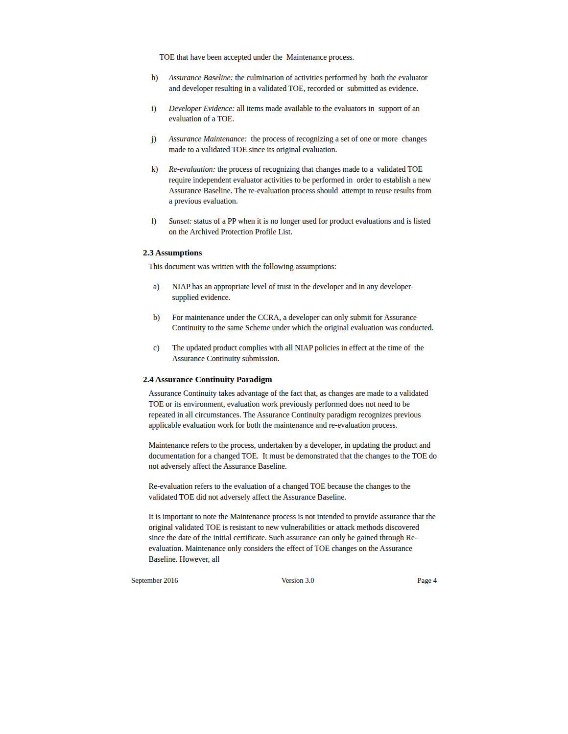TOE that have been accepted under the Maintenance process.
h) Assurance Baseline: the culmination of activities performed by both the evaluator and developer resulting in a validated TOE, recorded or submitted as evidence.
i) Developer Evidence: all items made available to the evaluators in support of an evaluation of a TOE.
j) Assurance Maintenance: the process of recognizing a set of one or more changes made to a validated TOE since its original evaluation.
k) Re-evaluation: the process of recognizing that changes made to a validated TOE require independent evaluator activities to be performed in order to establish a new Assurance Baseline. The re-evaluation process should attempt to reuse results from a previous evaluation.
l) Sunset: status of a PP when it is no longer used for product evaluations and is listed on the Archived Protection Profile List.
2.3 Assumptions
This document was written with the following assumptions:
a) NIAP has an appropriate level of trust in the developer and in any developer-supplied evidence.
b) For maintenance under the CCRA, a developer can only submit for Assurance Continuity to the same Scheme under which the original evaluation was conducted.
c) The updated product complies with all NIAP policies in effect at the time of the Assurance Continuity submission.
2.4 Assurance Continuity Paradigm
Assurance Continuity takes advantage of the fact that, as changes are made to a validated TOE or its environment, evaluation work previously performed does not need to be repeated in all circumstances. The Assurance Continuity paradigm recognizes previous applicable evaluation work for both the maintenance and re-evaluation process.
Maintenance refers to the process, undertaken by a developer, in updating the product and documentation for a changed TOE. It must be demonstrated that the changes to the TOE do not adversely affect the Assurance Baseline.
Re-evaluation refers to the evaluation of a changed TOE because the changes to the validated TOE did not adversely affect the Assurance Baseline.
It is important to note the Maintenance process is not intended to provide assurance that the original validated TOE is resistant to new vulnerabilities or attack methods discovered since the date of the initial certificate. Such assurance can only be gained through Re-evaluation. Maintenance only considers the effect of TOE changes on the Assurance Baseline. However, all
September 2016 Version 3.0 Page 4